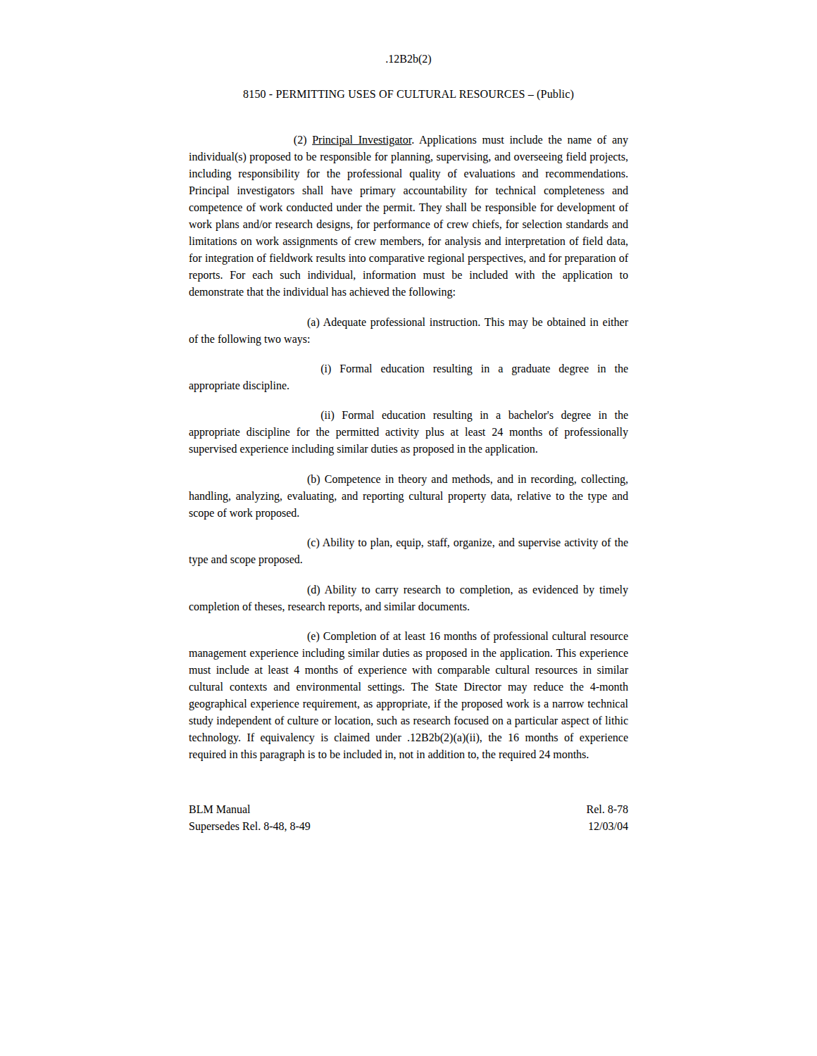.12B2b(2)
8150 - PERMITTING USES OF CULTURAL RESOURCES – (Public)
(2) Principal Investigator. Applications must include the name of any individual(s) proposed to be responsible for planning, supervising, and overseeing field projects, including responsibility for the professional quality of evaluations and recommendations. Principal investigators shall have primary accountability for technical completeness and competence of work conducted under the permit. They shall be responsible for development of work plans and/or research designs, for performance of crew chiefs, for selection standards and limitations on work assignments of crew members, for analysis and interpretation of field data, for integration of fieldwork results into comparative regional perspectives, and for preparation of reports. For each such individual, information must be included with the application to demonstrate that the individual has achieved the following:
(a) Adequate professional instruction. This may be obtained in either of the following two ways:
(i) Formal education resulting in a graduate degree in the appropriate discipline.
(ii) Formal education resulting in a bachelor's degree in the appropriate discipline for the permitted activity plus at least 24 months of professionally supervised experience including similar duties as proposed in the application.
(b) Competence in theory and methods, and in recording, collecting, handling, analyzing, evaluating, and reporting cultural property data, relative to the type and scope of work proposed.
(c) Ability to plan, equip, staff, organize, and supervise activity of the type and scope proposed.
(d) Ability to carry research to completion, as evidenced by timely completion of theses, research reports, and similar documents.
(e) Completion of at least 16 months of professional cultural resource management experience including similar duties as proposed in the application. This experience must include at least 4 months of experience with comparable cultural resources in similar cultural contexts and environmental settings. The State Director may reduce the 4-month geographical experience requirement, as appropriate, if the proposed work is a narrow technical study independent of culture or location, such as research focused on a particular aspect of lithic technology. If equivalency is claimed under .12B2b(2)(a)(ii), the 16 months of experience required in this paragraph is to be included in, not in addition to, the required 24 months.
BLM Manual Supersedes Rel. 8-48, 8-49
Rel. 8-78 12/03/04